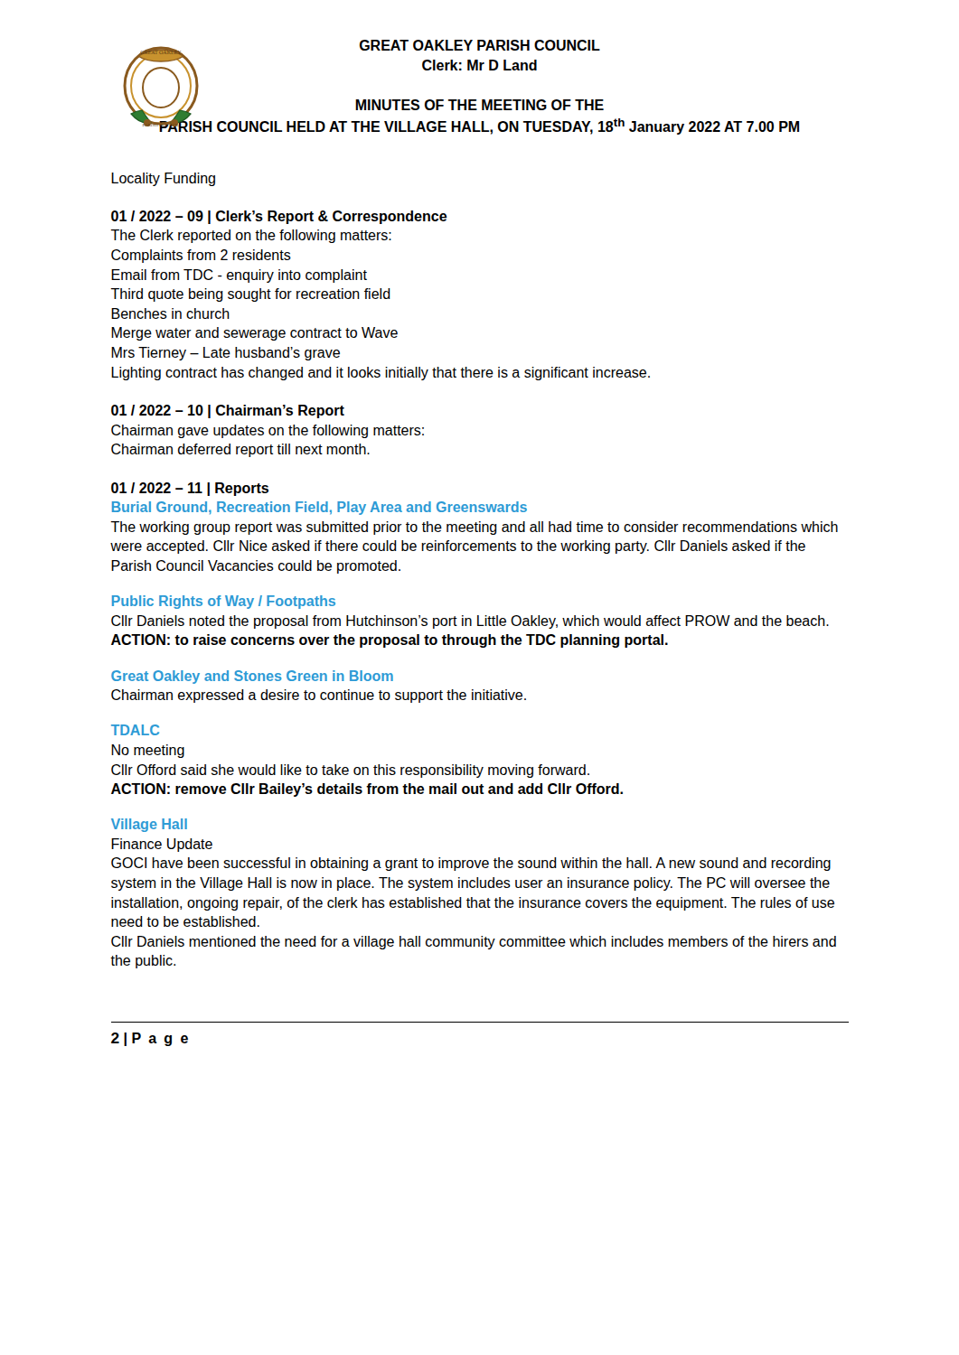GREAT OAKLEY PARISH COUNCIL
GREAT OAKLEY PARISH COUNCIL
Clerk: Mr D Land
MINUTES OF THE MEETING OF THE
PARISH COUNCIL HELD AT THE VILLAGE HALL, ON TUESDAY, 18th January 2022 AT 7.00 PM
Locality Funding
01 / 2022 – 09 | Clerk’s Report & Correspondence
The Clerk reported on the following matters:
Complaints from 2 residents
Email from TDC - enquiry into complaint
Third quote being sought for recreation field
Benches in church
Merge water and sewerage contract to Wave
Mrs Tierney – Late husband’s grave
Lighting contract has changed and it looks initially that there is a significant increase.
01 / 2022 – 10 | Chairman’s Report
Chairman gave updates on the following matters:
Chairman deferred report till next month.
01 / 2022 – 11 | Reports
Burial Ground, Recreation Field, Play Area and Greenswards
The working group report was submitted prior to the meeting and all had time to consider recommendations which were accepted. Cllr Nice asked if there could be reinforcements to the working party. Cllr Daniels asked if the Parish Council Vacancies could be promoted.
Public Rights of Way / Footpaths
Cllr Daniels noted the proposal from Hutchinson’s port in Little Oakley, which would affect PROW and the beach. ACTION: to raise concerns over the proposal to through the TDC planning portal.
Great Oakley and Stones Green in Bloom
Chairman expressed a desire to continue to support the initiative.
TDALC
No meeting
Cllr Offord said she would like to take on this responsibility moving forward.
ACTION: remove Cllr Bailey’s details from the mail out and add Cllr Offord.
Village Hall
Finance Update
GOCI have been successful in obtaining a grant to improve the sound within the hall. A new sound and recording system in the Village Hall is now in place. The system includes user an insurance policy. The PC will oversee the installation, ongoing repair, of the clerk has established that the insurance covers the equipment. The rules of use need to be established.
Cllr Daniels mentioned the need for a village hall community committee which includes members of the hirers and the public.
2 | P a g e